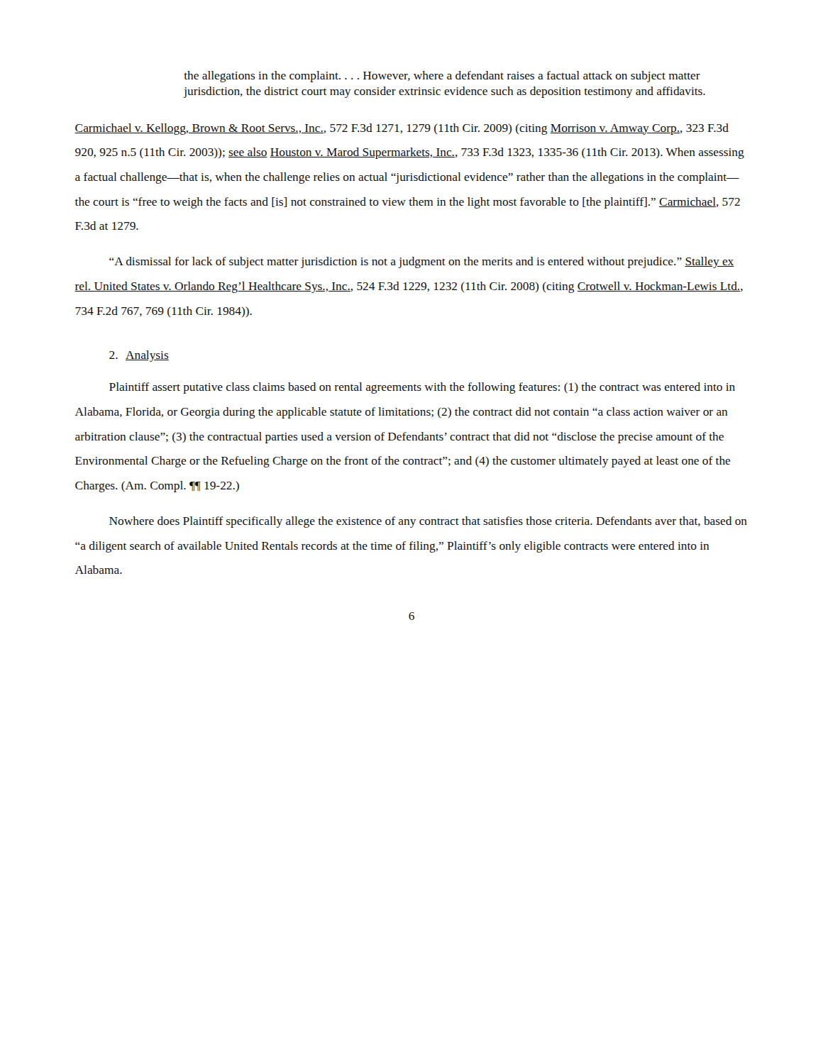the allegations in the complaint. . . . However, where a defendant raises a factual attack on subject matter jurisdiction, the district court may consider extrinsic evidence such as deposition testimony and affidavits.
Carmichael v. Kellogg, Brown & Root Servs., Inc., 572 F.3d 1271, 1279 (11th Cir. 2009) (citing Morrison v. Amway Corp., 323 F.3d 920, 925 n.5 (11th Cir. 2003)); see also Houston v. Marod Supermarkets, Inc., 733 F.3d 1323, 1335-36 (11th Cir. 2013). When assessing a factual challenge—that is, when the challenge relies on actual “jurisdictional evidence” rather than the allegations in the complaint—the court is “free to weigh the facts and [is] not constrained to view them in the light most favorable to [the plaintiff].” Carmichael, 572 F.3d at 1279.
“A dismissal for lack of subject matter jurisdiction is not a judgment on the merits and is entered without prejudice.” Stalley ex rel. United States v. Orlando Reg’l Healthcare Sys., Inc., 524 F.3d 1229, 1232 (11th Cir. 2008) (citing Crotwell v. Hockman-Lewis Ltd., 734 F.2d 767, 769 (11th Cir. 1984)).
2. Analysis
Plaintiff assert putative class claims based on rental agreements with the following features: (1) the contract was entered into in Alabama, Florida, or Georgia during the applicable statute of limitations; (2) the contract did not contain “a class action waiver or an arbitration clause”; (3) the contractual parties used a version of Defendants’ contract that did not “disclose the precise amount of the Environmental Charge or the Refueling Charge on the front of the contract”; and (4) the customer ultimately payed at least one of the Charges. (Am. Compl. ¶¶ 19-22.)
Nowhere does Plaintiff specifically allege the existence of any contract that satisfies those criteria. Defendants aver that, based on “a diligent search of available United Rentals records at the time of filing,” Plaintiff’s only eligible contracts were entered into in Alabama.
6